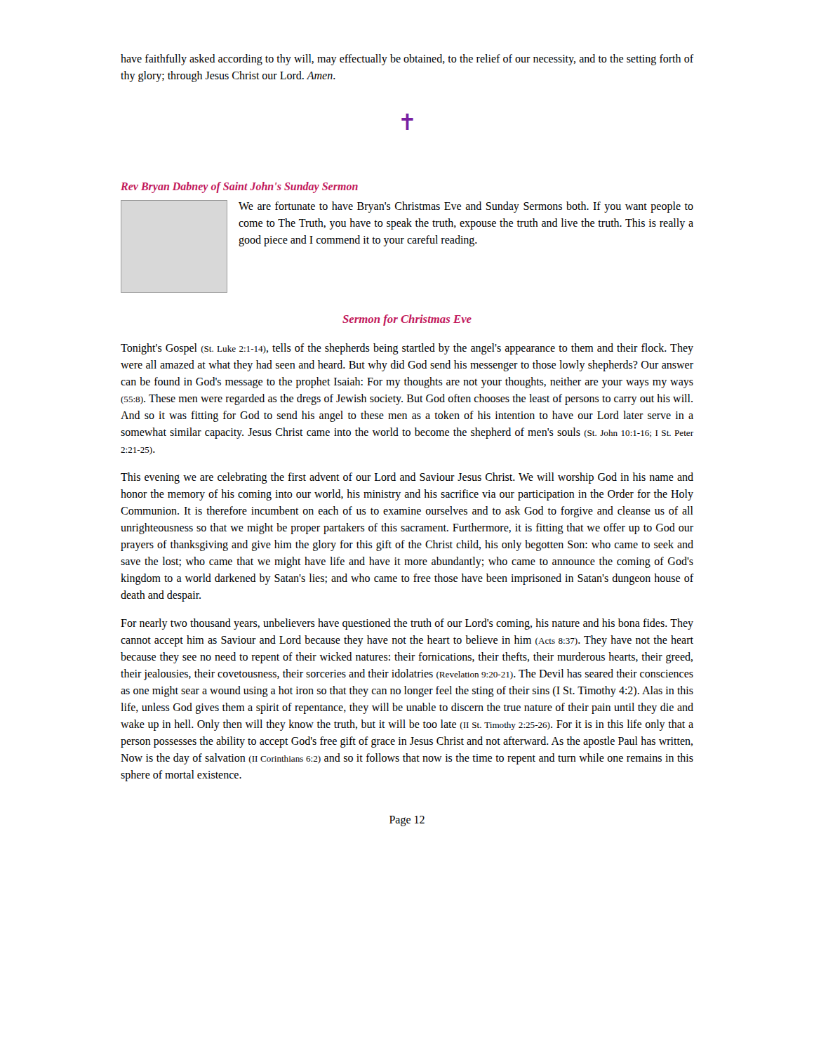have faithfully asked according to thy will, may effectually be obtained, to the relief of our necessity, and to the setting forth of thy glory; through Jesus Christ our Lord. Amen.
✝
Rev Bryan Dabney of Saint John's Sunday Sermon
We are fortunate to have Bryan's Christmas Eve and Sunday Sermons both. If you want people to come to The Truth, you have to speak the truth, expouse the truth and live the truth. This is really a good piece and I commend it to your careful reading.
Sermon for Christmas Eve
Tonight's Gospel (St. Luke 2:1-14), tells of the shepherds being startled by the angel's appearance to them and their flock. They were all amazed at what they had seen and heard. But why did God send his messenger to those lowly shepherds? Our answer can be found in God's message to the prophet Isaiah: For my thoughts are not your thoughts, neither are your ways my ways (55:8). These men were regarded as the dregs of Jewish society. But God often chooses the least of persons to carry out his will. And so it was fitting for God to send his angel to these men as a token of his intention to have our Lord later serve in a somewhat similar capacity. Jesus Christ came into the world to become the shepherd of men's souls (St. John 10:1-16; I St. Peter 2:21-25).
This evening we are celebrating the first advent of our Lord and Saviour Jesus Christ. We will worship God in his name and honor the memory of his coming into our world, his ministry and his sacrifice via our participation in the Order for the Holy Communion. It is therefore incumbent on each of us to examine ourselves and to ask God to forgive and cleanse us of all unrighteousness so that we might be proper partakers of this sacrament. Furthermore, it is fitting that we offer up to God our prayers of thanksgiving and give him the glory for this gift of the Christ child, his only begotten Son: who came to seek and save the lost; who came that we might have life and have it more abundantly; who came to announce the coming of God's kingdom to a world darkened by Satan's lies; and who came to free those have been imprisoned in Satan's dungeon house of death and despair.
For nearly two thousand years, unbelievers have questioned the truth of our Lord's coming, his nature and his bona fides. They cannot accept him as Saviour and Lord because they have not the heart to believe in him (Acts 8:37). They have not the heart because they see no need to repent of their wicked natures: their fornications, their thefts, their murderous hearts, their greed, their jealousies, their covetousness, their sorceries and their idolatries (Revelation 9:20-21). The Devil has seared their consciences as one might sear a wound using a hot iron so that they can no longer feel the sting of their sins (I St. Timothy 4:2). Alas in this life, unless God gives them a spirit of repentance, they will be unable to discern the true nature of their pain until they die and wake up in hell. Only then will they know the truth, but it will be too late (II St. Timothy 2:25-26). For it is in this life only that a person possesses the ability to accept God's free gift of grace in Jesus Christ and not afterward. As the apostle Paul has written, Now is the day of salvation (II Corinthians 6:2) and so it follows that now is the time to repent and turn while one remains in this sphere of mortal existence.
Page 12